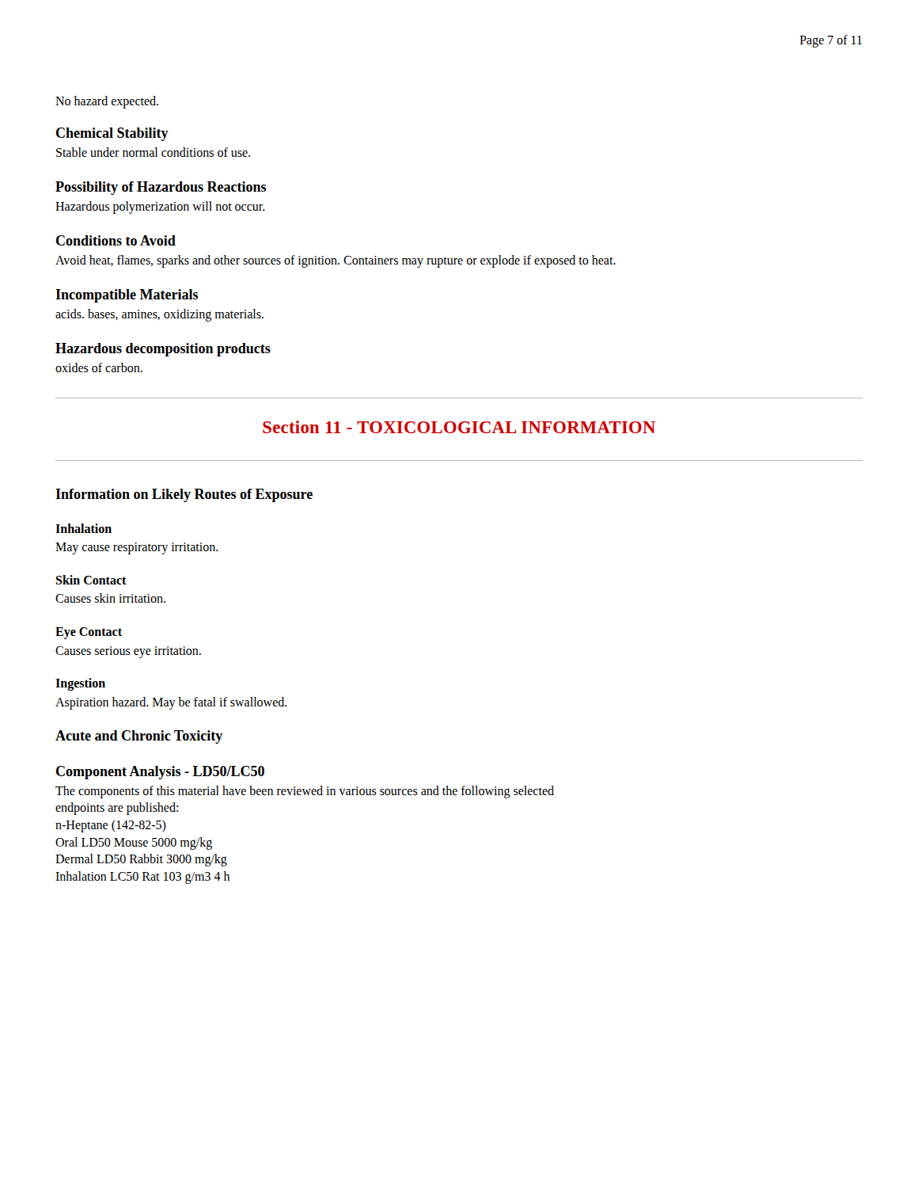Page 7 of 11
No hazard expected.
Chemical Stability
Stable under normal conditions of use.
Possibility of Hazardous Reactions
Hazardous polymerization will not occur.
Conditions to Avoid
Avoid heat, flames, sparks and other sources of ignition. Containers may rupture or explode if exposed to heat.
Incompatible Materials
acids. bases, amines, oxidizing materials.
Hazardous decomposition products
oxides of carbon.
Section 11 - TOXICOLOGICAL INFORMATION
Information on Likely Routes of Exposure
Inhalation
May cause respiratory irritation.
Skin Contact
Causes skin irritation.
Eye Contact
Causes serious eye irritation.
Ingestion
Aspiration hazard. May be fatal if swallowed.
Acute and Chronic Toxicity
Component Analysis - LD50/LC50
The components of this material have been reviewed in various sources and the following selected
endpoints are published:
n-Heptane (142-82-5)
Oral LD50 Mouse 5000 mg/kg
Dermal LD50 Rabbit 3000 mg/kg
Inhalation LC50 Rat 103 g/m3 4 h